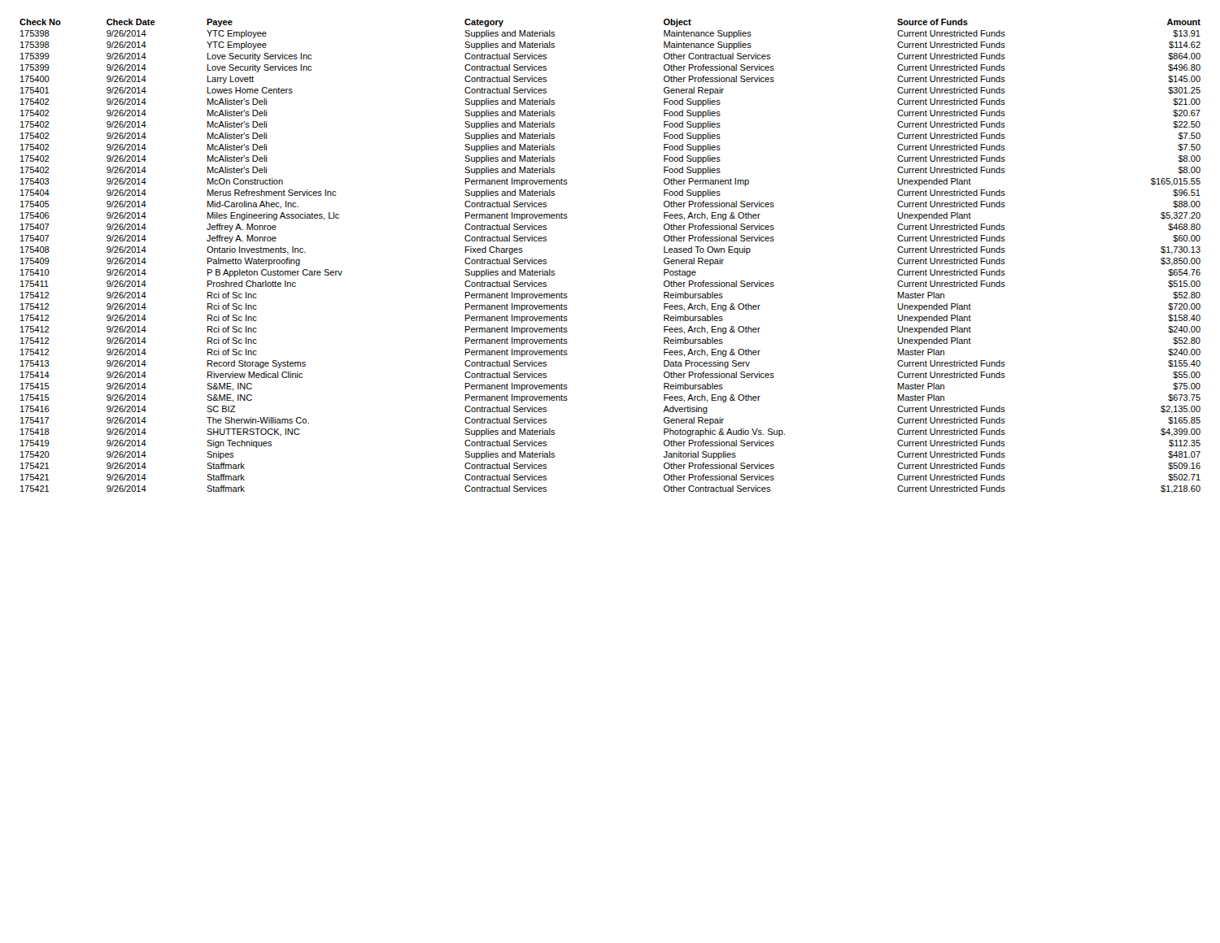| Check No | Check Date | Payee | Category | Object | Source of Funds | Amount |
| --- | --- | --- | --- | --- | --- | --- |
| 175398 | 9/26/2014 | YTC Employee | Supplies and Materials | Maintenance Supplies | Current Unrestricted Funds | $13.91 |
| 175398 | 9/26/2014 | YTC Employee | Supplies and Materials | Maintenance Supplies | Current Unrestricted Funds | $114.62 |
| 175399 | 9/26/2014 | Love Security Services Inc | Contractual Services | Other Contractual Services | Current Unrestricted Funds | $864.00 |
| 175399 | 9/26/2014 | Love Security Services Inc | Contractual Services | Other Professional Services | Current Unrestricted Funds | $496.80 |
| 175400 | 9/26/2014 | Larry Lovett | Contractual Services | Other Professional Services | Current Unrestricted Funds | $145.00 |
| 175401 | 9/26/2014 | Lowes Home Centers | Contractual Services | General Repair | Current Unrestricted Funds | $301.25 |
| 175402 | 9/26/2014 | McAlister's Deli | Supplies and Materials | Food Supplies | Current Unrestricted Funds | $21.00 |
| 175402 | 9/26/2014 | McAlister's Deli | Supplies and Materials | Food Supplies | Current Unrestricted Funds | $20.67 |
| 175402 | 9/26/2014 | McAlister's Deli | Supplies and Materials | Food Supplies | Current Unrestricted Funds | $22.50 |
| 175402 | 9/26/2014 | McAlister's Deli | Supplies and Materials | Food Supplies | Current Unrestricted Funds | $7.50 |
| 175402 | 9/26/2014 | McAlister's Deli | Supplies and Materials | Food Supplies | Current Unrestricted Funds | $7.50 |
| 175402 | 9/26/2014 | McAlister's Deli | Supplies and Materials | Food Supplies | Current Unrestricted Funds | $8.00 |
| 175402 | 9/26/2014 | McAlister's Deli | Supplies and Materials | Food Supplies | Current Unrestricted Funds | $8.00 |
| 175403 | 9/26/2014 | McOn Construction | Permanent Improvements | Other Permanent Imp | Unexpended Plant | $165,015.55 |
| 175404 | 9/26/2014 | Merus Refreshment Services Inc | Supplies and Materials | Food Supplies | Current Unrestricted Funds | $96.51 |
| 175405 | 9/26/2014 | Mid-Carolina Ahec, Inc. | Contractual Services | Other Professional Services | Current Unrestricted Funds | $88.00 |
| 175406 | 9/26/2014 | Miles Engineering Associates, Llc | Permanent Improvements | Fees, Arch, Eng & Other | Unexpended Plant | $5,327.20 |
| 175407 | 9/26/2014 | Jeffrey A. Monroe | Contractual Services | Other Professional Services | Current Unrestricted Funds | $468.80 |
| 175407 | 9/26/2014 | Jeffrey A. Monroe | Contractual Services | Other Professional Services | Current Unrestricted Funds | $60.00 |
| 175408 | 9/26/2014 | Ontario Investments, Inc. | Fixed Charges | Leased To Own Equip | Current Unrestricted Funds | $1,730.13 |
| 175409 | 9/26/2014 | Palmetto Waterproofing | Contractual Services | General Repair | Current Unrestricted Funds | $3,850.00 |
| 175410 | 9/26/2014 | P B Appleton Customer Care Serv | Supplies and Materials | Postage | Current Unrestricted Funds | $654.76 |
| 175411 | 9/26/2014 | Proshred Charlotte Inc | Contractual Services | Other Professional Services | Current Unrestricted Funds | $515.00 |
| 175412 | 9/26/2014 | Rci of Sc Inc | Permanent Improvements | Reimbursables | Master Plan | $52.80 |
| 175412 | 9/26/2014 | Rci of Sc Inc | Permanent Improvements | Fees, Arch, Eng & Other | Unexpended Plant | $720.00 |
| 175412 | 9/26/2014 | Rci of Sc Inc | Permanent Improvements | Reimbursables | Unexpended Plant | $158.40 |
| 175412 | 9/26/2014 | Rci of Sc Inc | Permanent Improvements | Fees, Arch, Eng & Other | Unexpended Plant | $240.00 |
| 175412 | 9/26/2014 | Rci of Sc Inc | Permanent Improvements | Reimbursables | Unexpended Plant | $52.80 |
| 175412 | 9/26/2014 | Rci of Sc Inc | Permanent Improvements | Fees, Arch, Eng & Other | Master Plan | $240.00 |
| 175413 | 9/26/2014 | Record Storage Systems | Contractual Services | Data Processing Serv | Current Unrestricted Funds | $155.40 |
| 175414 | 9/26/2014 | Riverview Medical Clinic | Contractual Services | Other Professional Services | Current Unrestricted Funds | $55.00 |
| 175415 | 9/26/2014 | S&ME, INC | Permanent Improvements | Reimbursables | Master Plan | $75.00 |
| 175415 | 9/26/2014 | S&ME, INC | Permanent Improvements | Fees, Arch, Eng & Other | Master Plan | $673.75 |
| 175416 | 9/26/2014 | SC BIZ | Contractual Services | Advertising | Current Unrestricted Funds | $2,135.00 |
| 175417 | 9/26/2014 | The Sherwin-Williams Co. | Contractual Services | General Repair | Current Unrestricted Funds | $165.85 |
| 175418 | 9/26/2014 | SHUTTERSTOCK, INC | Supplies and Materials | Photographic & Audio Vs. Sup. | Current Unrestricted Funds | $4,399.00 |
| 175419 | 9/26/2014 | Sign Techniques | Contractual Services | Other Professional Services | Current Unrestricted Funds | $112.35 |
| 175420 | 9/26/2014 | Snipes | Supplies and Materials | Janitorial Supplies | Current Unrestricted Funds | $481.07 |
| 175421 | 9/26/2014 | Staffmark | Contractual Services | Other Professional Services | Current Unrestricted Funds | $509.16 |
| 175421 | 9/26/2014 | Staffmark | Contractual Services | Other Professional Services | Current Unrestricted Funds | $502.71 |
| 175421 | 9/26/2014 | Staffmark | Contractual Services | Other Contractual Services | Current Unrestricted Funds | $1,218.60 |